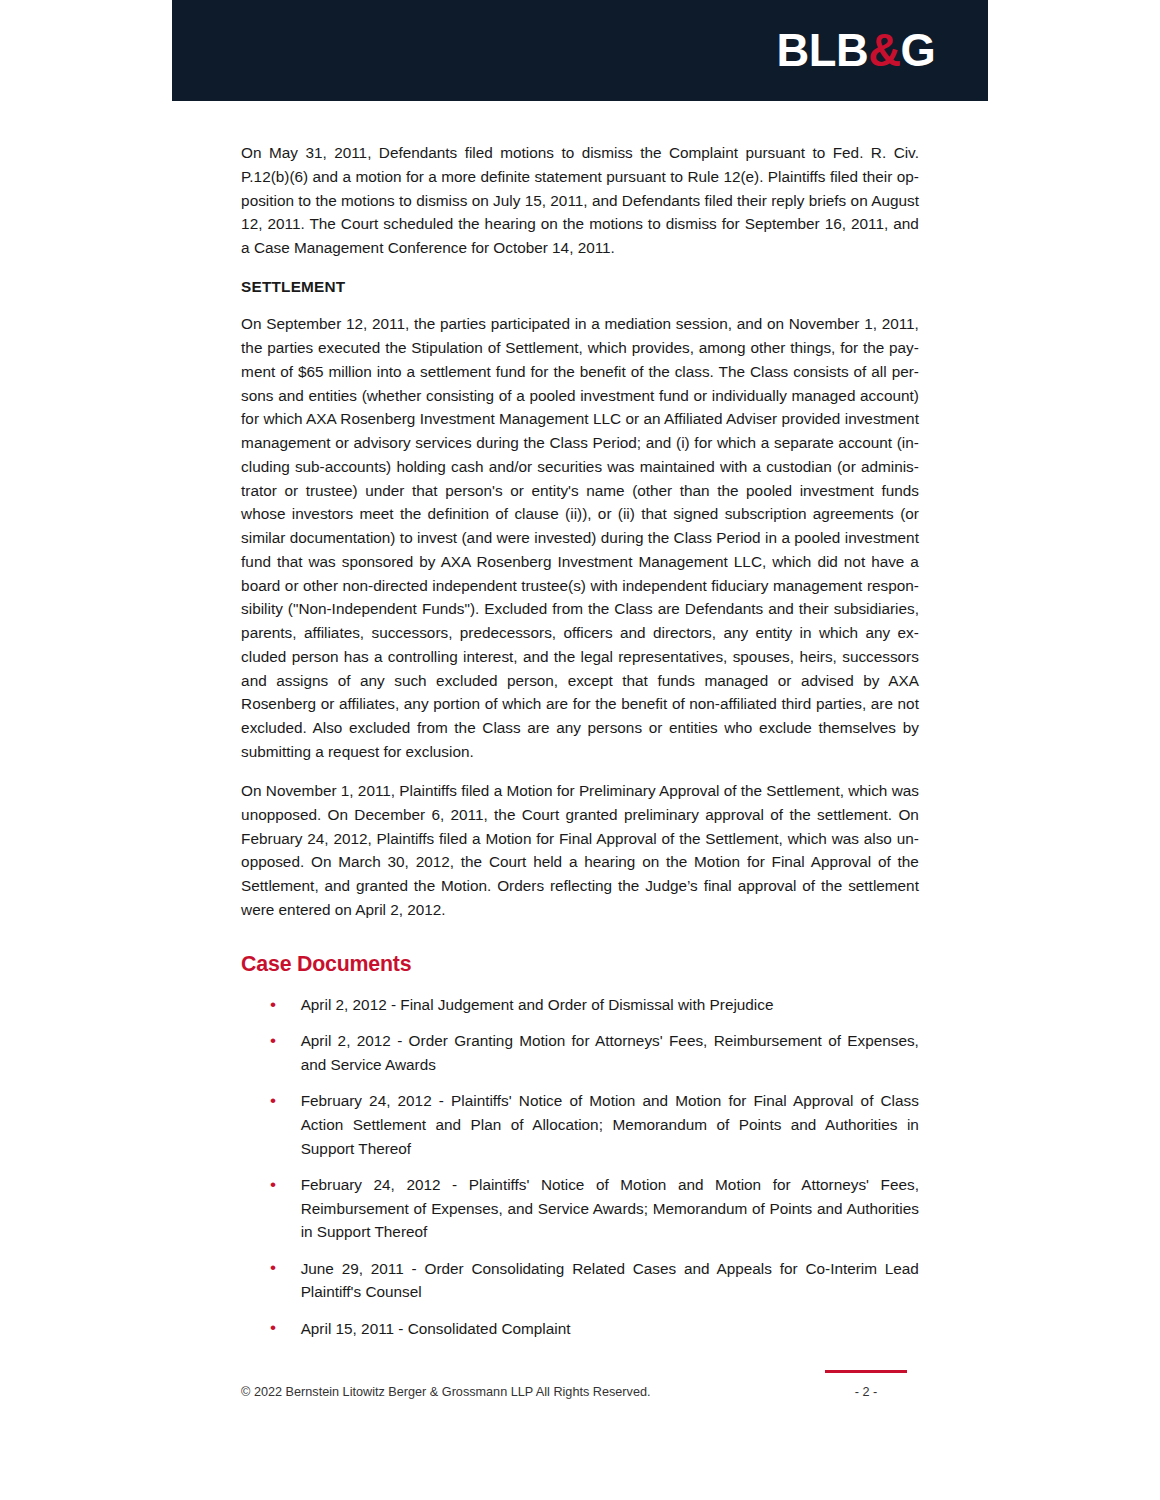BLB&G
On May 31, 2011, Defendants filed motions to dismiss the Complaint pursuant to Fed. R. Civ. P.12(b)(6) and a motion for a more definite statement pursuant to Rule 12(e). Plaintiffs filed their opposition to the motions to dismiss on July 15, 2011, and Defendants filed their reply briefs on August 12, 2011. The Court scheduled the hearing on the motions to dismiss for September 16, 2011, and a Case Management Conference for October 14, 2011.
Settlement
On September 12, 2011, the parties participated in a mediation session, and on November 1, 2011, the parties executed the Stipulation of Settlement, which provides, among other things, for the payment of $65 million into a settlement fund for the benefit of the class. The Class consists of all persons and entities (whether consisting of a pooled investment fund or individually managed account) for which AXA Rosenberg Investment Management LLC or an Affiliated Adviser provided investment management or advisory services during the Class Period; and (i) for which a separate account (including sub-accounts) holding cash and/or securities was maintained with a custodian (or administrator or trustee) under that person's or entity's name (other than the pooled investment funds whose investors meet the definition of clause (ii)), or (ii) that signed subscription agreements (or similar documentation) to invest (and were invested) during the Class Period in a pooled investment fund that was sponsored by AXA Rosenberg Investment Management LLC, which did not have a board or other non-directed independent trustee(s) with independent fiduciary management responsibility ("Non-Independent Funds"). Excluded from the Class are Defendants and their subsidiaries, parents, affiliates, successors, predecessors, officers and directors, any entity in which any excluded person has a controlling interest, and the legal representatives, spouses, heirs, successors and assigns of any such excluded person, except that funds managed or advised by AXA Rosenberg or affiliates, any portion of which are for the benefit of non-affiliated third parties, are not excluded. Also excluded from the Class are any persons or entities who exclude themselves by submitting a request for exclusion.
On November 1, 2011, Plaintiffs filed a Motion for Preliminary Approval of the Settlement, which was unopposed. On December 6, 2011, the Court granted preliminary approval of the settlement. On February 24, 2012, Plaintiffs filed a Motion for Final Approval of the Settlement, which was also unopposed. On March 30, 2012, the Court held a hearing on the Motion for Final Approval of the Settlement, and granted the Motion. Orders reflecting the Judge’s final approval of the settlement were entered on April 2, 2012.
Case Documents
April 2, 2012 - Final Judgement and Order of Dismissal with Prejudice
April 2, 2012 - Order Granting Motion for Attorneys' Fees, Reimbursement of Expenses, and Service Awards
February 24, 2012 - Plaintiffs' Notice of Motion and Motion for Final Approval of Class Action Settlement and Plan of Allocation; Memorandum of Points and Authorities in Support Thereof
February 24, 2012 - Plaintiffs' Notice of Motion and Motion for Attorneys' Fees, Reimbursement of Expenses, and Service Awards; Memorandum of Points and Authorities in Support Thereof
June 29, 2011 - Order Consolidating Related Cases and Appeals for Co-Interim Lead Plaintiff's Counsel
April 15, 2011 - Consolidated Complaint
© 2022 Bernstein Litowitz Berger & Grossmann LLP All Rights Reserved.
- 2 -